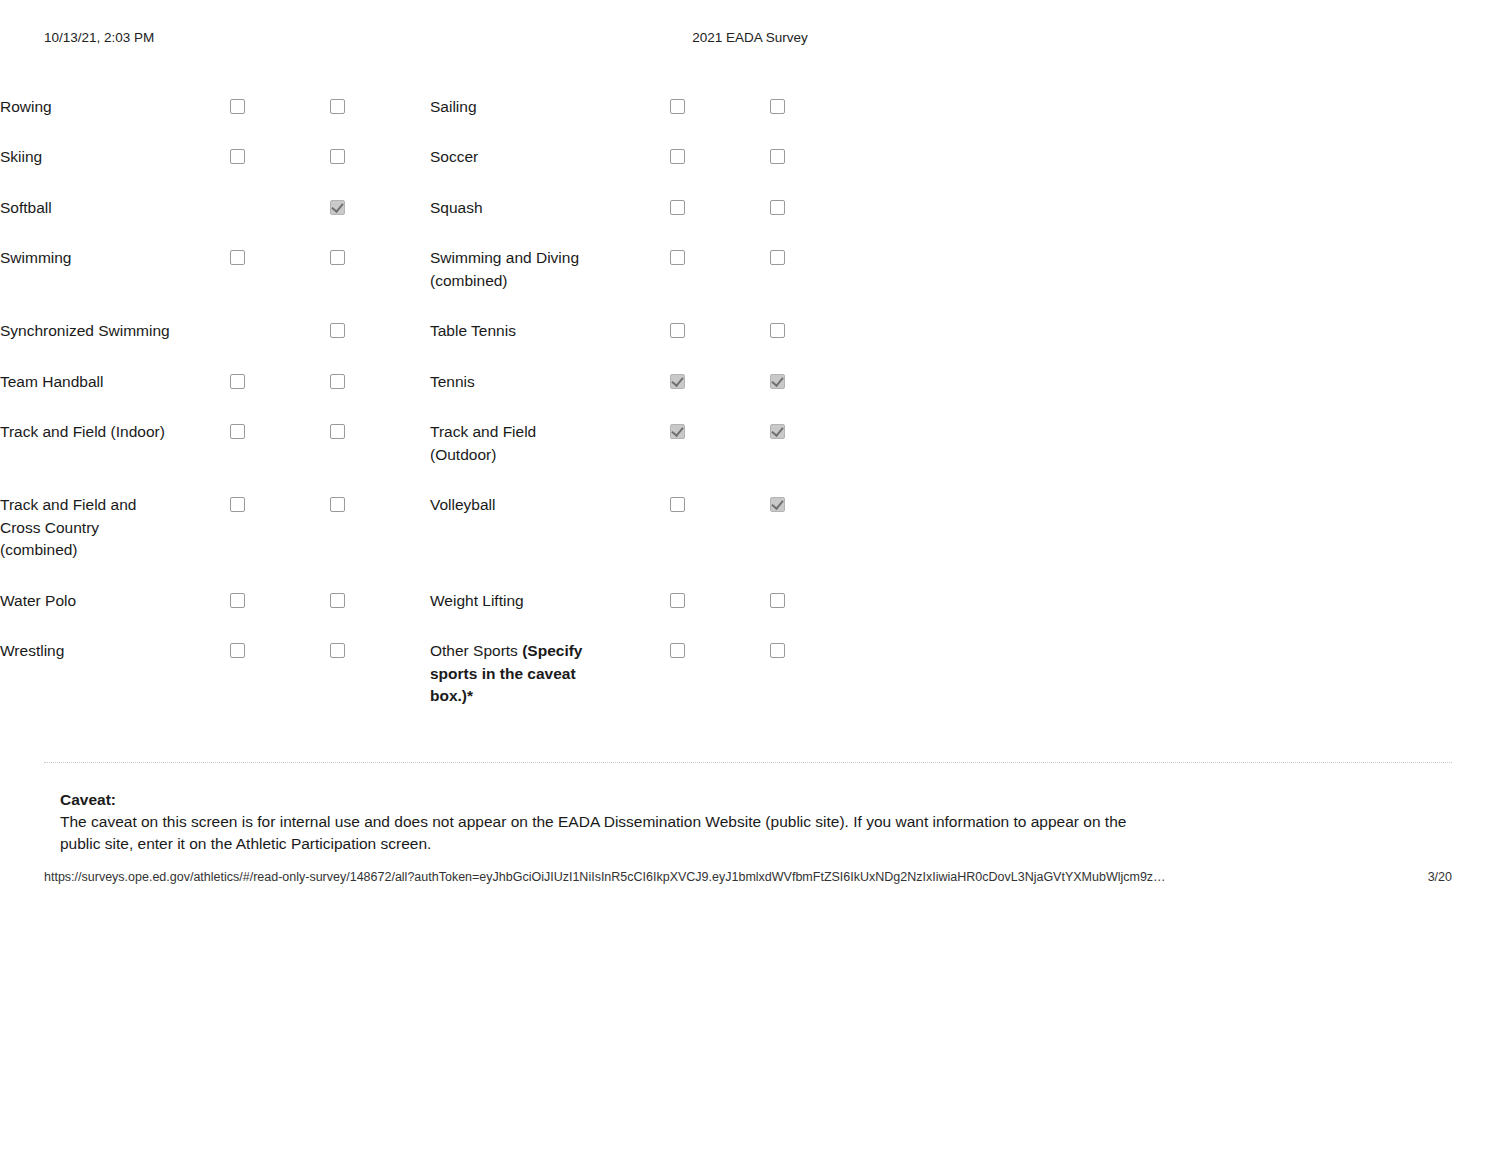10/13/21, 2:03 PM
2021 EADA Survey
| Rowing | | | Sailing | | | |
| Skiing | | | Soccer | | | |
| Softball | | | Squash | | | |
| Swimming | | | Swimming and Diving (combined) | | | |
| Synchronized Swimming | | | Table Tennis | | | |
| Team Handball | | | Tennis | | | |
| Track and Field (Indoor) | | | Track and Field (Outdoor) | | | |
| Track and Field and Cross Country (combined) | | | Volleyball | | | |
| Water Polo | | | Weight Lifting | | | |
| Wrestling | | | Other Sports (Specify sports in the caveat box.)* | | | |
Caveat:
The caveat on this screen is for internal use and does not appear on the EADA Dissemination Website (public site). If you want information to appear on the public site, enter it on the Athletic Participation screen.
https://surveys.ope.ed.gov/athletics/#/read-only-survey/148672/all?authToken=eyJhbGciOiJIUzI1NiIsInR5cCI6IkpXVCJ9.eyJ1bmlxdWVfbmFtZSI6IkUxNDg2NzIxIiwiaHR0cDovL3NjaGVtYXMubWljcm9z…
3/20